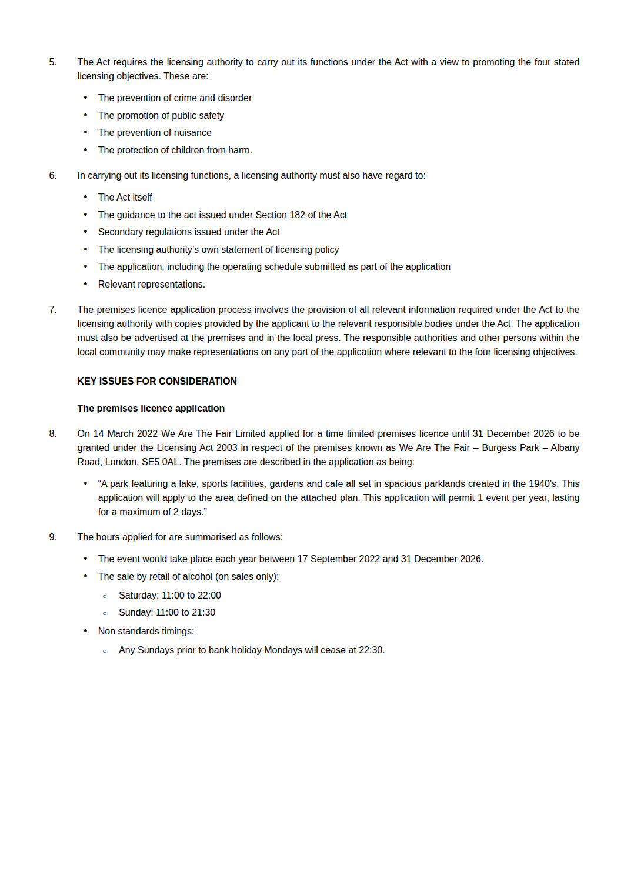The Act requires the licensing authority to carry out its functions under the Act with a view to promoting the four stated licensing objectives. These are:
The prevention of crime and disorder
The promotion of public safety
The prevention of nuisance
The protection of children from harm.
In carrying out its licensing functions, a licensing authority must also have regard to:
The Act itself
The guidance to the act issued under Section 182 of the Act
Secondary regulations issued under the Act
The licensing authority’s own statement of licensing policy
The application, including the operating schedule submitted as part of the application
Relevant representations.
The premises licence application process involves the provision of all relevant information required under the Act to the licensing authority with copies provided by the applicant to the relevant responsible bodies under the Act. The application must also be advertised at the premises and in the local press. The responsible authorities and other persons within the local community may make representations on any part of the application where relevant to the four licensing objectives.
Key issues for consideration
The premises licence application
On 14 March 2022 We Are The Fair Limited applied for a time limited premises licence until 31 December 2026 to be granted under the Licensing Act 2003 in respect of the premises known as We Are The Fair – Burgess Park – Albany Road, London, SE5 0AL. The premises are described in the application as being:
“A park featuring a lake, sports facilities, gardens and cafe all set in spacious parklands created in the 1940's. This application will apply to the area defined on the attached plan. This application will permit 1 event per year, lasting for a maximum of 2 days.”
The hours applied for are summarised as follows:
The event would take place each year between 17 September 2022 and 31 December 2026.
The sale by retail of alcohol (on sales only):
Saturday: 11:00 to 22:00
Sunday: 11:00 to 21:30
Non standards timings:
Any Sundays prior to bank holiday Mondays will cease at 22:30.